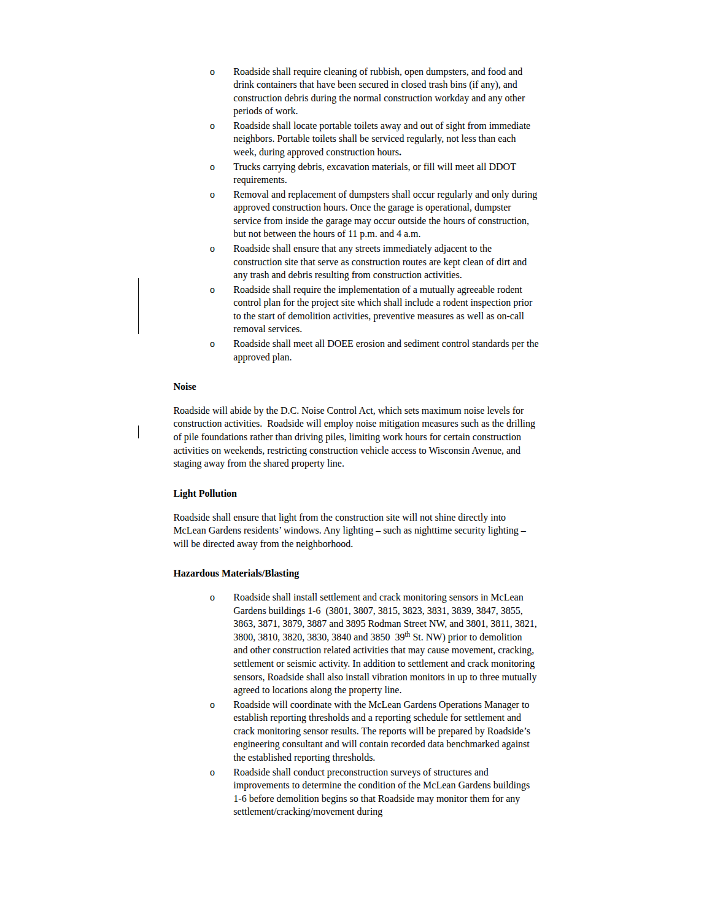o Roadside shall require cleaning of rubbish, open dumpsters, and food and drink containers that have been secured in closed trash bins (if any), and construction debris during the normal construction workday and any other periods of work.
o Roadside shall locate portable toilets away and out of sight from immediate neighbors. Portable toilets shall be serviced regularly, not less than each week, during approved construction hours.
o Trucks carrying debris, excavation materials, or fill will meet all DDOT requirements.
o Removal and replacement of dumpsters shall occur regularly and only during approved construction hours. Once the garage is operational, dumpster service from inside the garage may occur outside the hours of construction, but not between the hours of 11 p.m. and 4 a.m.
o Roadside shall ensure that any streets immediately adjacent to the construction site that serve as construction routes are kept clean of dirt and any trash and debris resulting from construction activities.
o Roadside shall require the implementation of a mutually agreeable rodent control plan for the project site which shall include a rodent inspection prior to the start of demolition activities, preventive measures as well as on-call removal services.
o Roadside shall meet all DOEE erosion and sediment control standards per the approved plan.
Noise
Roadside will abide by the D.C. Noise Control Act, which sets maximum noise levels for construction activities. Roadside will employ noise mitigation measures such as the drilling of pile foundations rather than driving piles, limiting work hours for certain construction activities on weekends, restricting construction vehicle access to Wisconsin Avenue, and staging away from the shared property line.
Light Pollution
Roadside shall ensure that light from the construction site will not shine directly into McLean Gardens residents’ windows. Any lighting – such as nighttime security lighting – will be directed away from the neighborhood.
Hazardous Materials/Blasting
o Roadside shall install settlement and crack monitoring sensors in McLean Gardens buildings 1-6 (3801, 3807, 3815, 3823, 3831, 3839, 3847, 3855, 3863, 3871, 3879, 3887 and 3895 Rodman Street NW, and 3801, 3811, 3821, 3800, 3810, 3820, 3830, 3840 and 3850 39th St. NW) prior to demolition and other construction related activities that may cause movement, cracking, settlement or seismic activity. In addition to settlement and crack monitoring sensors, Roadside shall also install vibration monitors in up to three mutually agreed to locations along the property line.
o Roadside will coordinate with the McLean Gardens Operations Manager to establish reporting thresholds and a reporting schedule for settlement and crack monitoring sensor results. The reports will be prepared by Roadside’s engineering consultant and will contain recorded data benchmarked against the established reporting thresholds.
o Roadside shall conduct preconstruction surveys of structures and improvements to determine the condition of the McLean Gardens buildings 1-6 before demolition begins so that Roadside may monitor them for any settlement/cracking/movement during